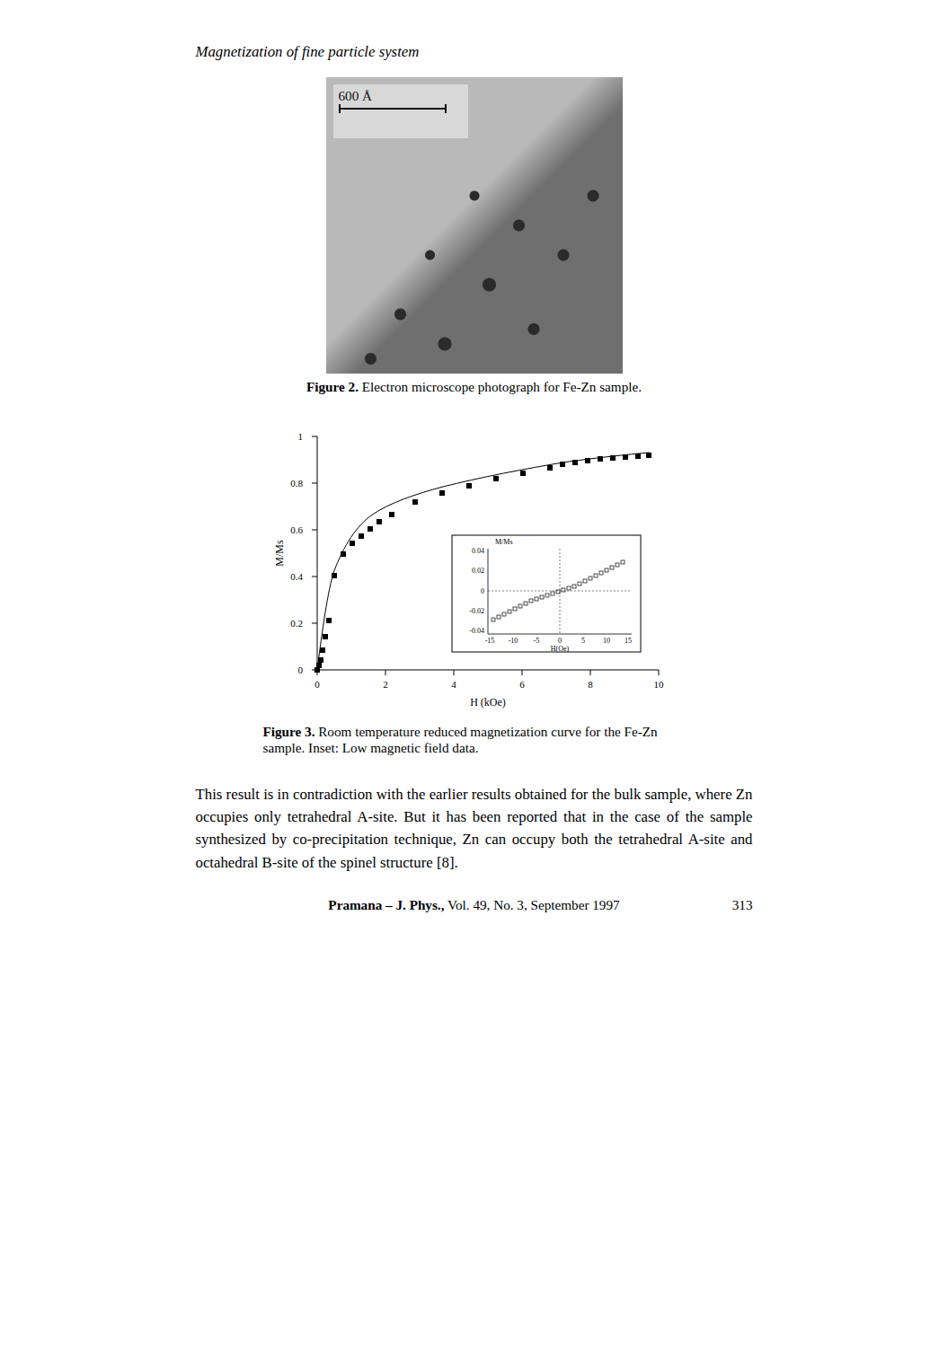Magnetization of fine particle system
600 Å
Figure 2. Electron microscope photograph for Fe-Zn sample.
1 0.8 0.6 0.4 0.2 0 0 2 4 6 8 10 H (kOe) M/Ms 0.04 0.02 0 -0.02 -0.04 M/Ms -15 -10 -5 0 5 10 15 H(Oe)
Figure 3. Room temperature reduced magnetization curve for the Fe-Zn sample. Inset: Low magnetic field data.
This result is in contradiction with the earlier results obtained for the bulk sample, where Zn occupies only tetrahedral A-site. But it has been reported that in the case of the sample synthesized by co-precipitation technique, Zn can occupy both the tetrahedral A-site and octahedral B-site of the spinel structure [8].
Pramana – J. Phys., Vol. 49, No. 3, September 1997 313